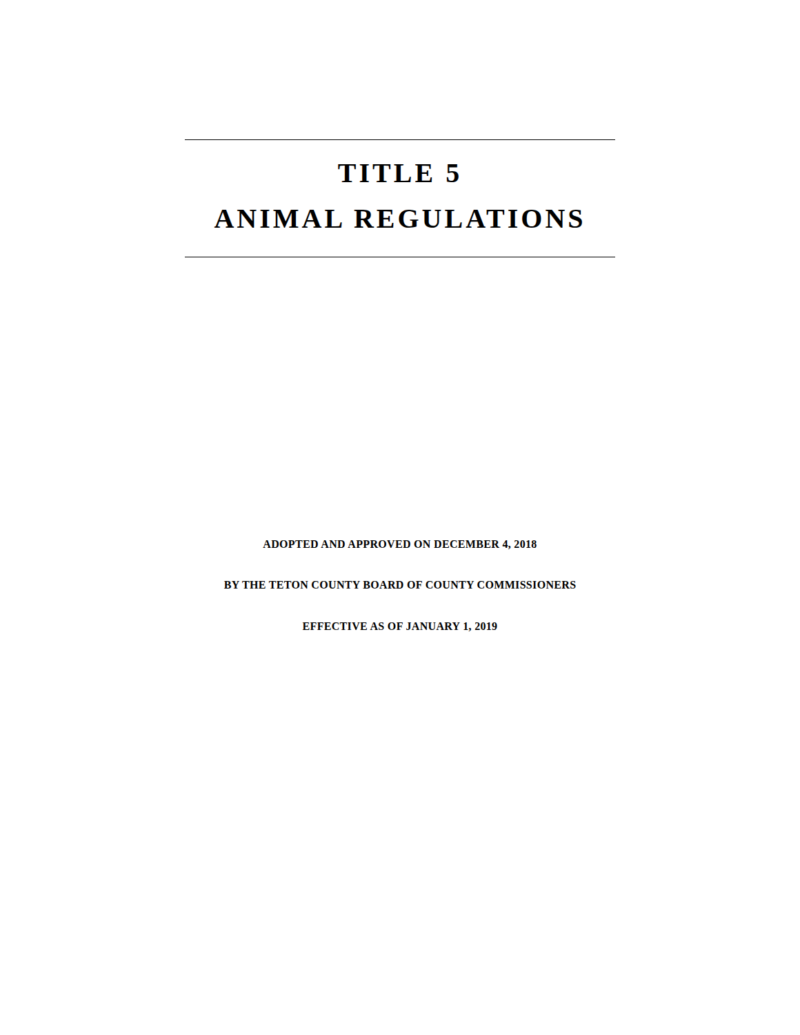TITLE 5
ANIMAL REGULATIONS
ADOPTED AND APPROVED ON DECEMBER 4, 2018
BY THE TETON COUNTY BOARD OF COUNTY COMMISSIONERS
EFFECTIVE AS OF JANUARY 1, 2019